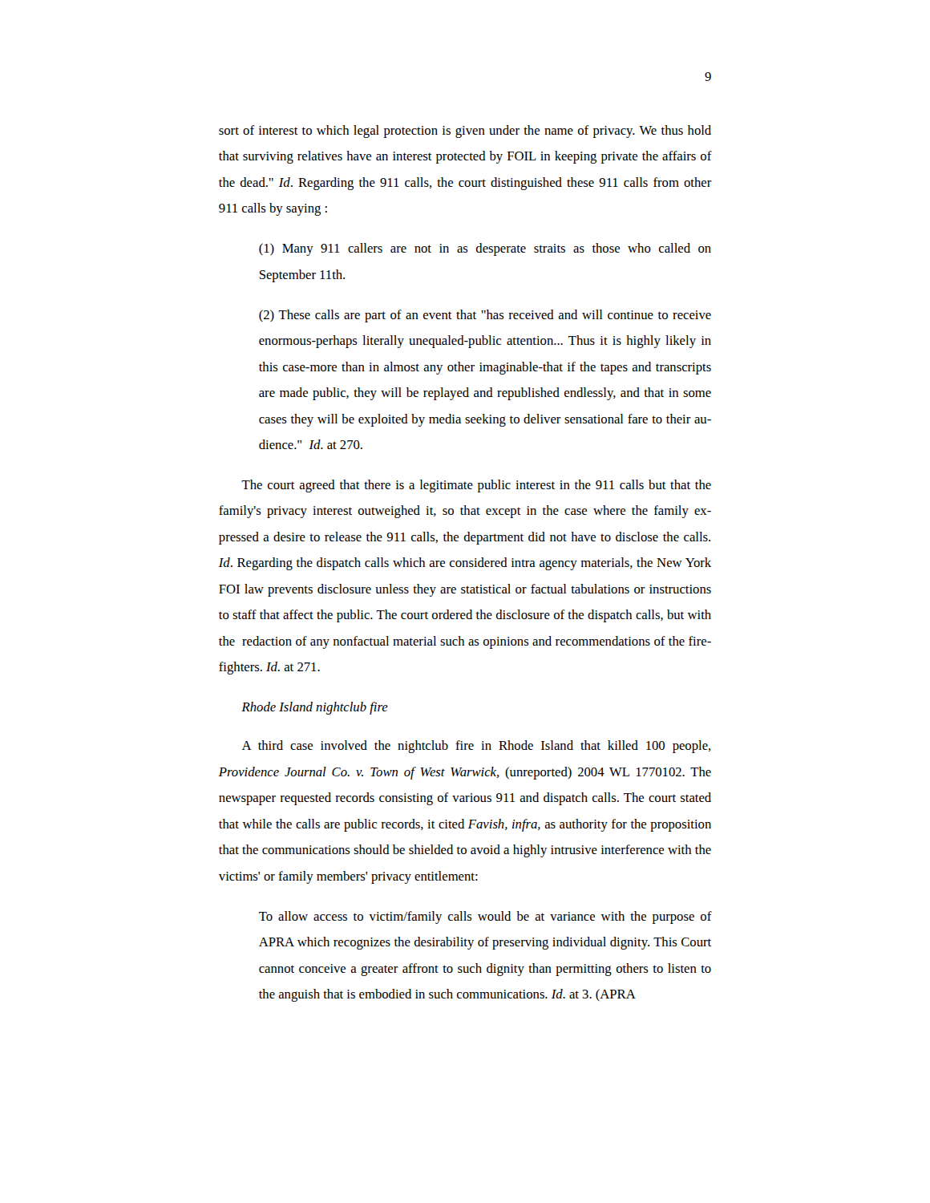9
sort of interest to which legal protection is given under the name of privacy. We thus hold that surviving relatives have an interest protected by FOIL in keeping private the affairs of the dead." Id. Regarding the 911 calls, the court distinguished these 911 calls from other 911 calls by saying :
(1) Many 911 callers are not in as desperate straits as those who called on September 11th.
(2) These calls are part of an event that "has received and will continue to receive enormous-perhaps literally unequaled-public attention... Thus it is highly likely in this case-more than in almost any other imaginable-that if the tapes and transcripts are made public, they will be replayed and republished endlessly, and that in some cases they will be exploited by media seeking to deliver sensational fare to their audience." Id. at 270.
The court agreed that there is a legitimate public interest in the 911 calls but that the family's privacy interest outweighed it, so that except in the case where the family expressed a desire to release the 911 calls, the department did not have to disclose the calls. Id. Regarding the dispatch calls which are considered intra agency materials, the New York FOI law prevents disclosure unless they are statistical or factual tabulations or instructions to staff that affect the public. The court ordered the disclosure of the dispatch calls, but with the redaction of any nonfactual material such as opinions and recommendations of the firefighters. Id. at 271.
Rhode Island nightclub fire
A third case involved the nightclub fire in Rhode Island that killed 100 people, Providence Journal Co. v. Town of West Warwick, (unreported) 2004 WL 1770102. The newspaper requested records consisting of various 911 and dispatch calls. The court stated that while the calls are public records, it cited Favish, infra, as authority for the proposition that the communications should be shielded to avoid a highly intrusive interference with the victims' or family members' privacy entitlement:
To allow access to victim/family calls would be at variance with the purpose of APRA which recognizes the desirability of preserving individual dignity. This Court cannot conceive a greater affront to such dignity than permitting others to listen to the anguish that is embodied in such communications. Id. at 3. (APRA